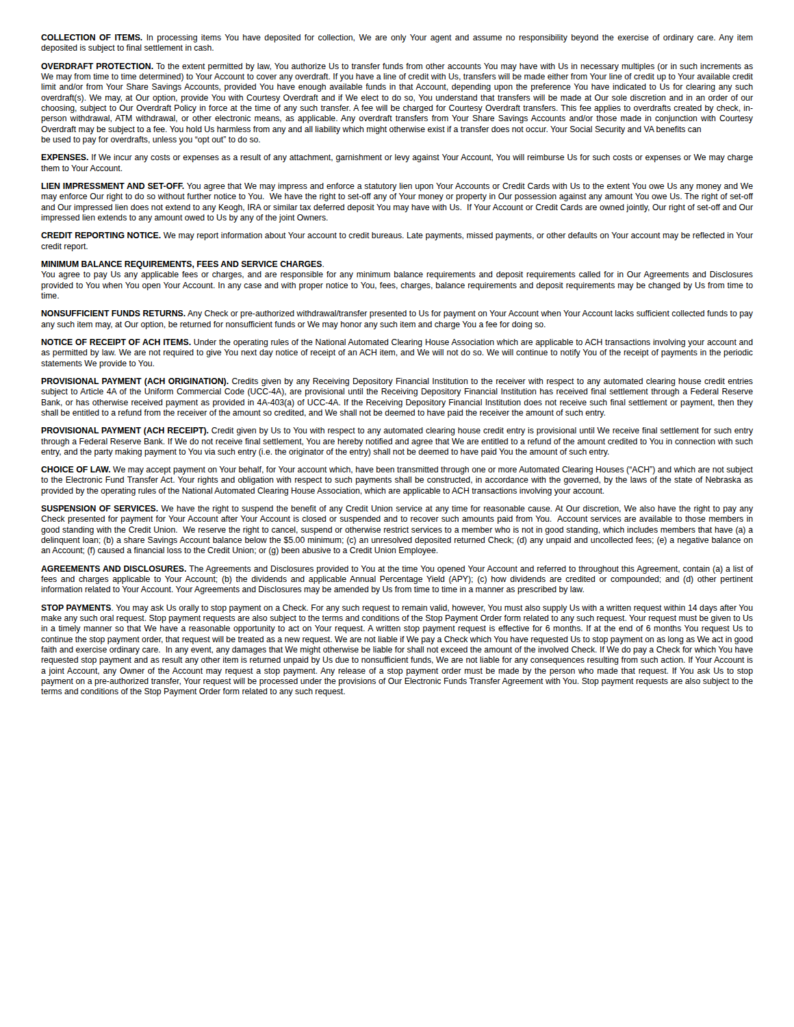COLLECTION OF ITEMS. In processing items You have deposited for collection, We are only Your agent and assume no responsibility beyond the exercise of ordinary care. Any item deposited is subject to final settlement in cash.
OVERDRAFT PROTECTION. To the extent permitted by law, You authorize Us to transfer funds from other accounts You may have with Us in necessary multiples (or in such increments as We may from time to time determined) to Your Account to cover any overdraft. If you have a line of credit with Us, transfers will be made either from Your line of credit up to Your available credit limit and/or from Your Share Savings Accounts, provided You have enough available funds in that Account, depending upon the preference You have indicated to Us for clearing any such overdraft(s). We may, at Our option, provide You with Courtesy Overdraft and if We elect to do so, You understand that transfers will be made at Our sole discretion and in an order of our choosing, subject to Our Overdraft Policy in force at the time of any such transfer. A fee will be charged for Courtesy Overdraft transfers. This fee applies to overdrafts created by check, in-person withdrawal, ATM withdrawal, or other electronic means, as applicable. Any overdraft transfers from Your Share Savings Accounts and/or those made in conjunction with Courtesy Overdraft may be subject to a fee. You hold Us harmless from any and all liability which might otherwise exist if a transfer does not occur. Your Social Security and VA benefits can
be used to pay for overdrafts, unless you “opt out” to do so.
EXPENSES. If We incur any costs or expenses as a result of any attachment, garnishment or levy against Your Account, You will reimburse Us for such costs or expenses or We may charge them to Your Account.
LIEN IMPRESSMENT AND SET-OFF. You agree that We may impress and enforce a statutory lien upon Your Accounts or Credit Cards with Us to the extent You owe Us any money and We may enforce Our right to do so without further notice to You. We have the right to set-off any of Your money or property in Our possession against any amount You owe Us. The right of set-off and Our impressed lien does not extend to any Keogh, IRA or similar tax deferred deposit You may have with Us. If Your Account or Credit Cards are owned jointly, Our right of set-off and Our impressed lien extends to any amount owed to Us by any of the joint Owners.
CREDIT REPORTING NOTICE. We may report information about Your account to credit bureaus. Late payments, missed payments, or other defaults on Your account may be reflected in Your credit report.
MINIMUM BALANCE REQUIREMENTS, FEES AND SERVICE CHARGES.
You agree to pay Us any applicable fees or charges, and are responsible for any minimum balance requirements and deposit requirements called for in Our Agreements and Disclosures provided to You when You open Your Account. In any case and with proper notice to You, fees, charges, balance requirements and deposit requirements may be changed by Us from time to time.
NONSUFFICIENT FUNDS RETURNS. Any Check or pre-authorized withdrawal/transfer presented to Us for payment on Your Account when Your Account lacks sufficient collected funds to pay any such item may, at Our option, be returned for nonsufficient funds or We may honor any such item and charge You a fee for doing so.
NOTICE OF RECEIPT OF ACH ITEMS. Under the operating rules of the National Automated Clearing House Association which are applicable to ACH transactions involving your account and as permitted by law. We are not required to give You next day notice of receipt of an ACH item, and We will not do so. We will continue to notify You of the receipt of payments in the periodic statements We provide to You.
PROVISIONAL PAYMENT (ACH ORIGINATION). Credits given by any Receiving Depository Financial Institution to the receiver with respect to any automated clearing house credit entries subject to Article 4A of the Uniform Commercial Code (UCC-4A), are provisional until the Receiving Depository Financial Institution has received final settlement through a Federal Reserve Bank, or has otherwise received payment as provided in 4A-403(a) of UCC-4A. If the Receiving Depository Financial Institution does not receive such final settlement or payment, then they shall be entitled to a refund from the receiver of the amount so credited, and We shall not be deemed to have paid the receiver the amount of such entry.
PROVISIONAL PAYMENT (ACH RECEIPT). Credit given by Us to You with respect to any automated clearing house credit entry is provisional until We receive final settlement for such entry through a Federal Reserve Bank. If We do not receive final settlement, You are hereby notified and agree that We are entitled to a refund of the amount credited to You in connection with such entry, and the party making payment to You via such entry (i.e. the originator of the entry) shall not be deemed to have paid You the amount of such entry.
CHOICE OF LAW. We may accept payment on Your behalf, for Your account which, have been transmitted through one or more Automated Clearing Houses (“ACH”) and which are not subject to the Electronic Fund Transfer Act. Your rights and obligation with respect to such payments shall be constructed, in accordance with the governed, by the laws of the state of Nebraska as provided by the operating rules of the National Automated Clearing House Association, which are applicable to ACH transactions involving your account.
SUSPENSION OF SERVICES. We have the right to suspend the benefit of any Credit Union service at any time for reasonable cause. At Our discretion, We also have the right to pay any Check presented for payment for Your Account after Your Account is closed or suspended and to recover such amounts paid from You. Account services are available to those members in good standing with the Credit Union. We reserve the right to cancel, suspend or otherwise restrict services to a member who is not in good standing, which includes members that have (a) a delinquent loan; (b) a share Savings Account balance below the $5.00 minimum; (c) an unresolved deposited returned Check; (d) any unpaid and uncollected fees; (e) a negative balance on an Account; (f) caused a financial loss to the Credit Union; or (g) been abusive to a Credit Union Employee.
AGREEMENTS AND DISCLOSURES. The Agreements and Disclosures provided to You at the time You opened Your Account and referred to throughout this Agreement, contain (a) a list of fees and charges applicable to Your Account; (b) the dividends and applicable Annual Percentage Yield (APY); (c) how dividends are credited or compounded; and (d) other pertinent information related to Your Account. Your Agreements and Disclosures may be amended by Us from time to time in a manner as prescribed by law.
STOP PAYMENTS. You may ask Us orally to stop payment on a Check. For any such request to remain valid, however, You must also supply Us with a written request within 14 days after You make any such oral request. Stop payment requests are also subject to the terms and conditions of the Stop Payment Order form related to any such request. Your request must be given to Us in a timely manner so that We have a reasonable opportunity to act on Your request. A written stop payment request is effective for 6 months. If at the end of 6 months You request Us to continue the stop payment order, that request will be treated as a new request. We are not liable if We pay a Check which You have requested Us to stop payment on as long as We act in good faith and exercise ordinary care. In any event, any damages that We might otherwise be liable for shall not exceed the amount of the involved Check. If We do pay a Check for which You have requested stop payment and as result any other item is returned unpaid by Us due to nonsufficient funds, We are not liable for any consequences resulting from such action. If Your Account is a joint Account, any Owner of the Account may request a stop payment. Any release of a stop payment order must be made by the person who made that request. If You ask Us to stop payment on a pre-authorized transfer, Your request will be processed under the provisions of Our Electronic Funds Transfer Agreement with You. Stop payment requests are also subject to the terms and conditions of the Stop Payment Order form related to any such request.